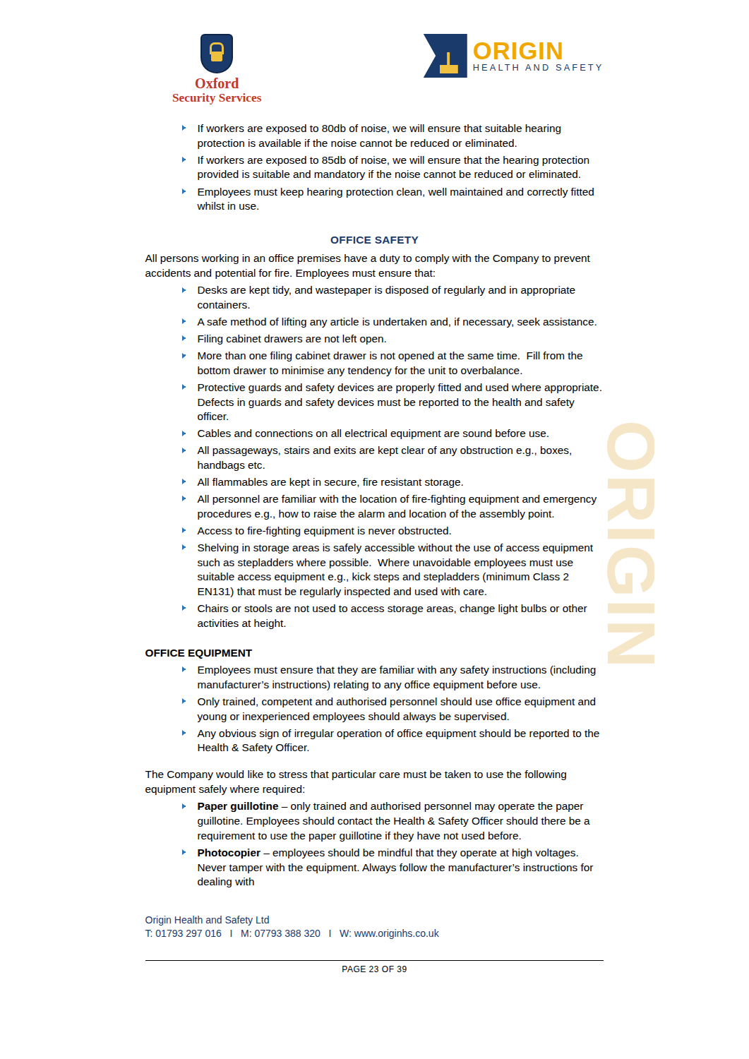ORIGIN
Oxford
Security Services
ORIGIN
HEALTH AND SAFETY
If workers are exposed to 80db of noise, we will ensure that suitable hearing protection is available if the noise cannot be reduced or eliminated.
If workers are exposed to 85db of noise, we will ensure that the hearing protection provided is suitable and mandatory if the noise cannot be reduced or eliminated.
Employees must keep hearing protection clean, well maintained and correctly fitted whilst in use.
OFFICE SAFETY
All persons working in an office premises have a duty to comply with the Company to prevent accidents and potential for fire. Employees must ensure that:
Desks are kept tidy, and wastepaper is disposed of regularly and in appropriate containers.
A safe method of lifting any article is undertaken and, if necessary, seek assistance.
Filing cabinet drawers are not left open.
More than one filing cabinet drawer is not opened at the same time. Fill from the bottom drawer to minimise any tendency for the unit to overbalance.
Protective guards and safety devices are properly fitted and used where appropriate. Defects in guards and safety devices must be reported to the health and safety officer.
Cables and connections on all electrical equipment are sound before use.
All passageways, stairs and exits are kept clear of any obstruction e.g., boxes, handbags etc.
All flammables are kept in secure, fire resistant storage.
All personnel are familiar with the location of fire-fighting equipment and emergency procedures e.g., how to raise the alarm and location of the assembly point.
Access to fire-fighting equipment is never obstructed.
Shelving in storage areas is safely accessible without the use of access equipment such as stepladders where possible. Where unavoidable employees must use suitable access equipment e.g., kick steps and stepladders (minimum Class 2 EN131) that must be regularly inspected and used with care.
Chairs or stools are not used to access storage areas, change light bulbs or other activities at height.
OFFICE EQUIPMENT
Employees must ensure that they are familiar with any safety instructions (including manufacturer’s instructions) relating to any office equipment before use.
Only trained, competent and authorised personnel should use office equipment and young or inexperienced employees should always be supervised.
Any obvious sign of irregular operation of office equipment should be reported to the Health & Safety Officer.
The Company would like to stress that particular care must be taken to use the following equipment safely where required:
Paper guillotine – only trained and authorised personnel may operate the paper guillotine. Employees should contact the Health & Safety Officer should there be a requirement to use the paper guillotine if they have not used before.
Photocopier – employees should be mindful that they operate at high voltages. Never tamper with the equipment. Always follow the manufacturer’s instructions for dealing with
Origin Health and Safety Ltd
T: 01793 297 016 I M: 07793 388 320 I W: www.originhs.co.uk
PAGE 23 OF 39